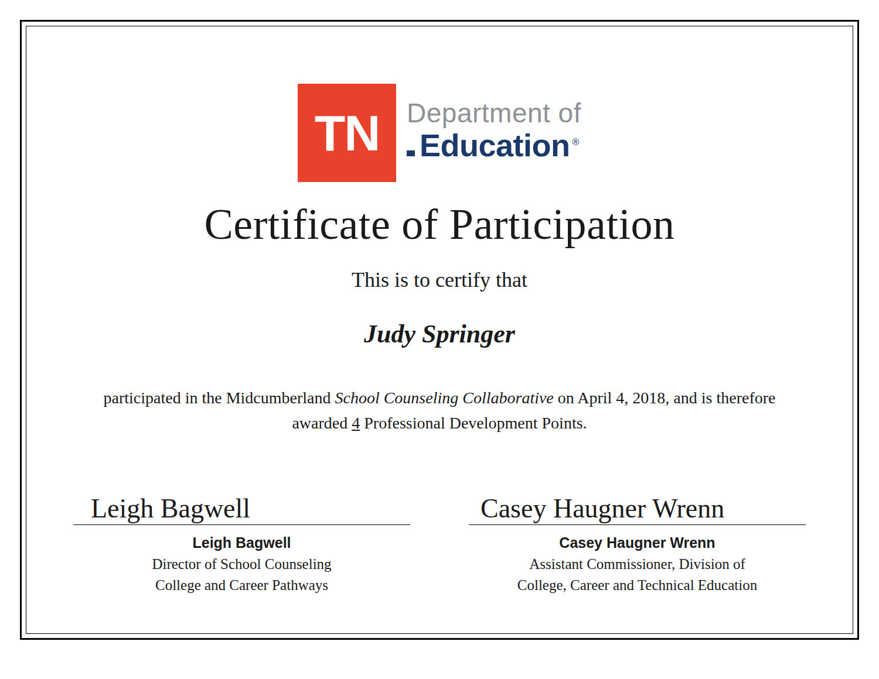TN
Department of
Education®
Certificate of Participation
This is to certify that
Judy Springer
participated in the Midcumberland School Counseling Collaborative on April 4, 2018, and is therefore awarded 4 Professional Development Points.
Leigh Bagwell
Leigh Bagwell
Director of School Counseling
College and Career Pathways
Casey Haugner Wrenn
Casey Haugner Wrenn
Assistant Commissioner, Division of
College, Career and Technical Education